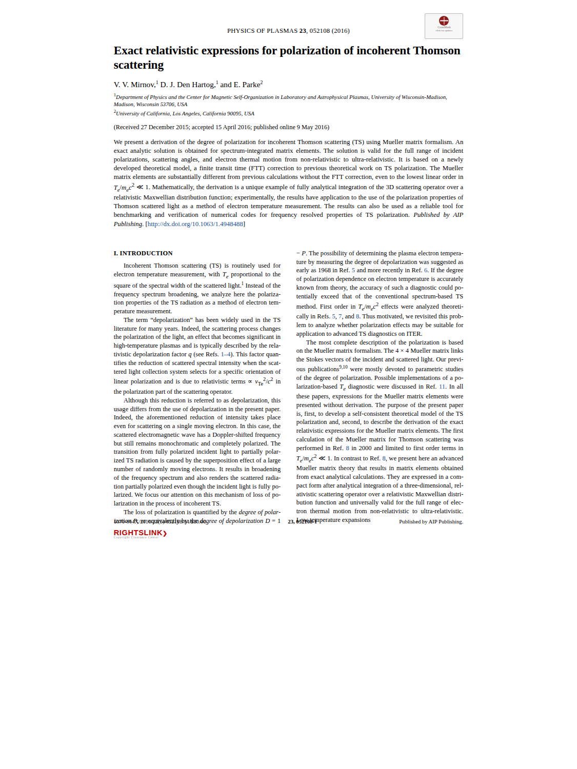PHYSICS OF PLASMAS 23, 052108 (2016)
CrossMark
click for updates
Exact relativistic expressions for polarization of incoherent Thomson scattering
V. V. Mirnov,1 D. J. Den Hartog,1 and E. Parke2
1Department of Physics and the Center for Magnetic Self-Organization in Laboratory and Astrophysical Plasmas, University of Wisconsin-Madison, Madison, Wisconsin 53706, USA
2University of California, Los Angeles, California 90095, USA
(Received 27 December 2015; accepted 15 April 2016; published online 9 May 2016)
We present a derivation of the degree of polarization for incoherent Thomson scattering (TS) using Mueller matrix formalism. An exact analytic solution is obtained for spectrum-integrated matrix elements. The solution is valid for the full range of incident polarizations, scattering angles, and electron thermal motion from non-relativistic to ultra-relativistic. It is based on a newly developed theoretical model, a finite transit time (FTT) correction to previous theoretical work on TS polarization. The Mueller matrix elements are substantially different from previous calculations without the FTT correction, even to the lowest linear order in Te/mec2 ≪ 1. Mathematically, the derivation is a unique example of fully analytical integration of the 3D scattering operator over a relativistic Maxwellian distribution function; experimentally, the results have application to the use of the polarization properties of Thomson scattered light as a method of electron temperature measurement. The results can also be used as a reliable tool for benchmarking and verification of numerical codes for frequency resolved properties of TS polarization. Published by AIP Publishing. [http://dx.doi.org/10.1063/1.4948488]
I. INTRODUCTION
Incoherent Thomson scattering (TS) is routinely used for electron temperature measurement, with Te proportional to the square of the spectral width of the scattered light.1 Instead of the frequency spectrum broadening, we analyze here the polarization properties of the TS radiation as a method of electron temperature measurement.
The term “depolarization” has been widely used in the TS literature for many years. Indeed, the scattering process changes the polarization of the light, an effect that becomes significant in high-temperature plasmas and is typically described by the relativistic depolarization factor q (see Refs. 1–4). This factor quantifies the reduction of scattered spectral intensity when the scattered light collection system selects for a specific orientation of linear polarization and is due to relativistic terms ∝ vTe2/c2 in the polarization part of the scattering operator.
Although this reduction is referred to as depolarization, this usage differs from the use of depolarization in the present paper. Indeed, the aforementioned reduction of intensity takes place even for scattering on a single moving electron. In this case, the scattered electromagnetic wave has a Doppler-shifted frequency but still remains monochromatic and completely polarized. The transition from fully polarized incident light to partially polarized TS radiation is caused by the superposition effect of a large number of randomly moving electrons. It results in broadening of the frequency spectrum and also renders the scattered radiation partially polarized even though the incident light is fully polarized. We focus our attention on this mechanism of loss of polarization in the process of incoherent TS.
The loss of polarization is quantified by the degree of polarization P, or equivalently by the degree of depolarization D = 1 − P. The possibility of determining the plasma electron temperature by measuring the degree of depolarization was suggested as early as 1968 in Ref. 5 and more recently in Ref. 6. If the degree of polarization dependence on electron temperature is accurately known from theory, the accuracy of such a diagnostic could potentially exceed that of the conventional spectrum-based TS method. First order in Te/mec2 effects were analyzed theoretically in Refs. 5, 7, and 8. Thus motivated, we revisited this problem to analyze whether polarization effects may be suitable for application to advanced TS diagnostics on ITER.
The most complete description of the polarization is based on the Mueller matrix formalism. The 4 × 4 Mueller matrix links the Stokes vectors of the incident and scattered light. Our previous publications9,10 were mostly devoted to parametric studies of the degree of polarization. Possible implementations of a polarization-based Te diagnostic were discussed in Ref. 11. In all these papers, expressions for the Mueller matrix elements were presented without derivation. The purpose of the present paper is, first, to develop a self-consistent theoretical model of the TS polarization and, second, to describe the derivation of the exact relativistic expressions for the Mueller matrix elements. The first calculation of the Mueller matrix for Thomson scattering was performed in Ref. 8 in 2000 and limited to first order terms in Te/mec2 ≪ 1. In contrast to Ref. 8, we present here an advanced Mueller matrix theory that results in matrix elements obtained from exact analytical calculations. They are expressed in a compact form after analytical integration of a three-dimensional, relativistic scattering operator over a relativistic Maxwellian distribution function and universally valid for the full range of electron thermal motion from non-relativistic to ultra-relativistic. Low temperature expansions
1070-664X/2016/23(5)/052108/14/$30.00
23, 052108-1
Published by AIP Publishing.
RIGHTSLINK❯
Copyright Clearance Center